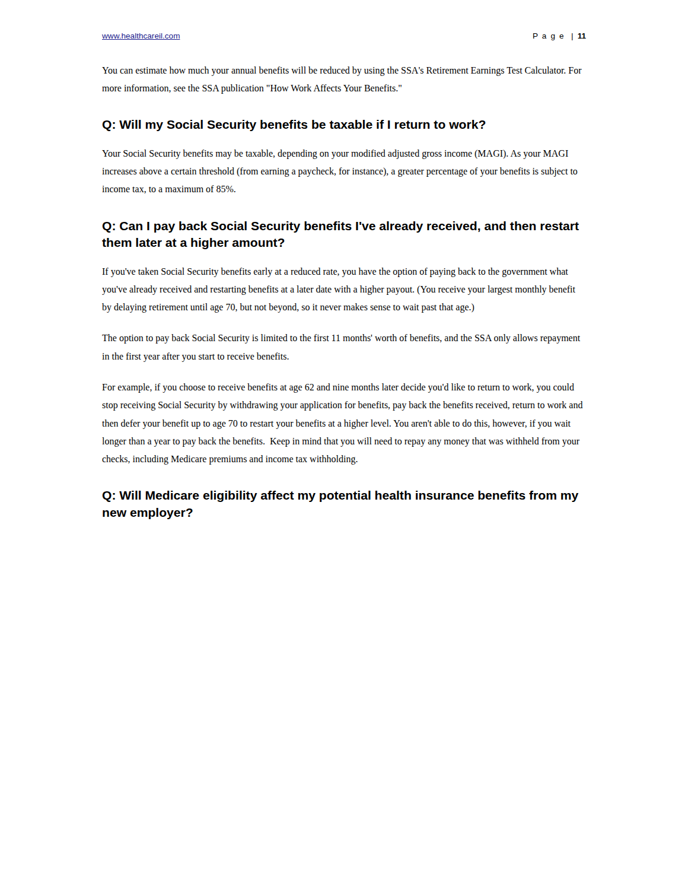www.healthcareil.com P a g e | 11
You can estimate how much your annual benefits will be reduced by using the SSA's Retirement Earnings Test Calculator. For more information, see the SSA publication "How Work Affects Your Benefits."
Q: Will my Social Security benefits be taxable if I return to work?
Your Social Security benefits may be taxable, depending on your modified adjusted gross income (MAGI). As your MAGI increases above a certain threshold (from earning a paycheck, for instance), a greater percentage of your benefits is subject to income tax, to a maximum of 85%.
Q: Can I pay back Social Security benefits I've already received, and then restart them later at a higher amount?
If you've taken Social Security benefits early at a reduced rate, you have the option of paying back to the government what you've already received and restarting benefits at a later date with a higher payout. (You receive your largest monthly benefit by delaying retirement until age 70, but not beyond, so it never makes sense to wait past that age.)
The option to pay back Social Security is limited to the first 11 months' worth of benefits, and the SSA only allows repayment in the first year after you start to receive benefits.
For example, if you choose to receive benefits at age 62 and nine months later decide you'd like to return to work, you could stop receiving Social Security by withdrawing your application for benefits, pay back the benefits received, return to work and then defer your benefit up to age 70 to restart your benefits at a higher level. You aren't able to do this, however, if you wait longer than a year to pay back the benefits. Keep in mind that you will need to repay any money that was withheld from your checks, including Medicare premiums and income tax withholding.
Q: Will Medicare eligibility affect my potential health insurance benefits from my new employer?